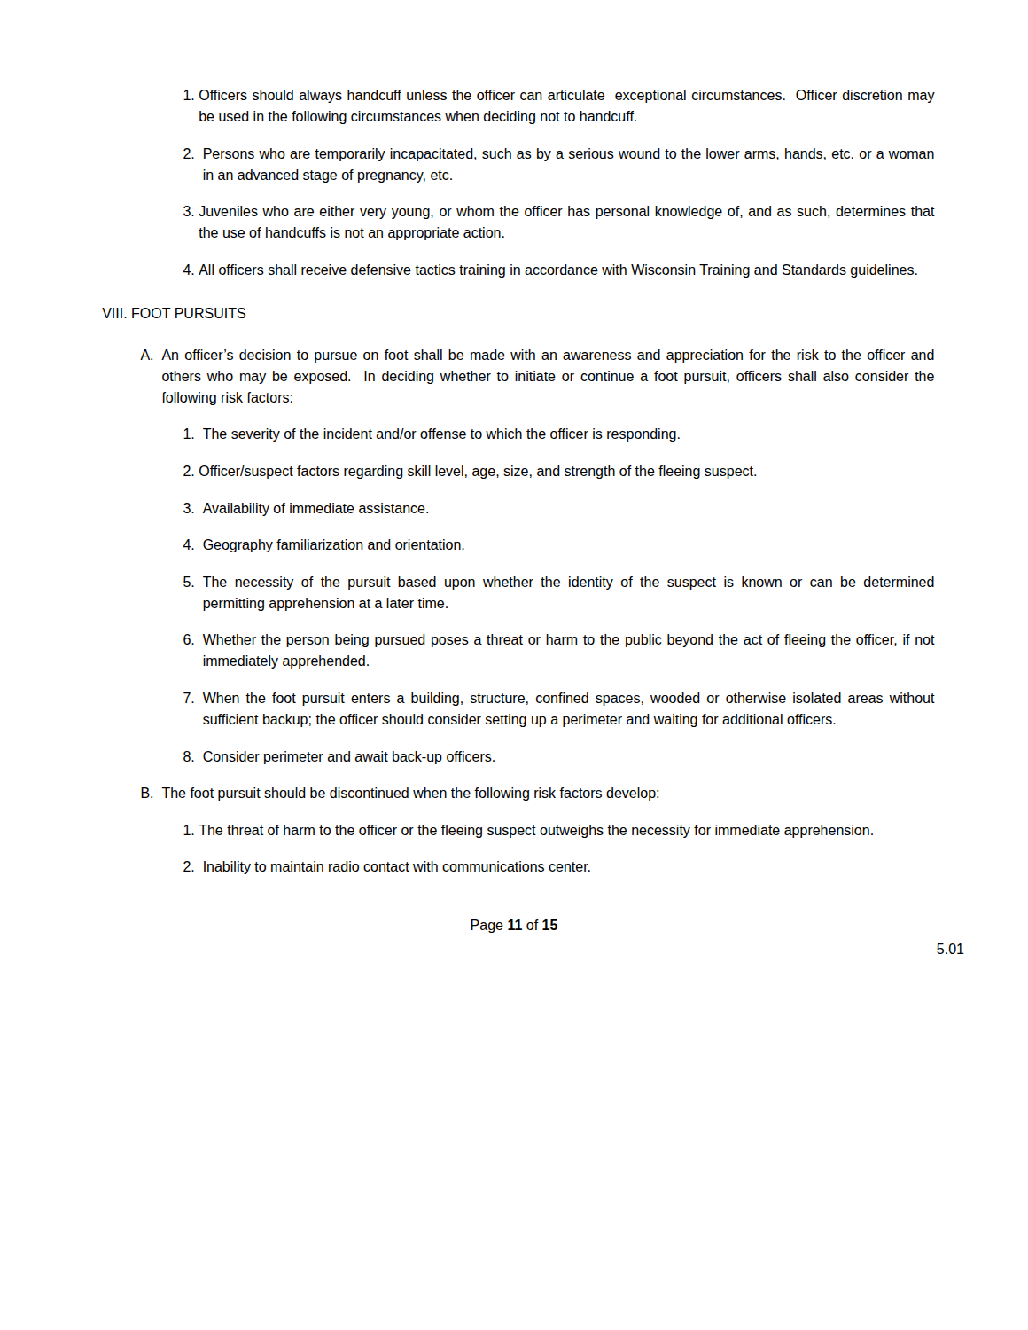1. Officers should always handcuff unless the officer can articulate exceptional circumstances. Officer discretion may be used in the following circumstances when deciding not to handcuff.
2. Persons who are temporarily incapacitated, such as by a serious wound to the lower arms, hands, etc. or a woman in an advanced stage of pregnancy, etc.
3. Juveniles who are either very young, or whom the officer has personal knowledge of, and as such, determines that the use of handcuffs is not an appropriate action.
4. All officers shall receive defensive tactics training in accordance with Wisconsin Training and Standards guidelines.
VIII. FOOT PURSUITS
A. An officer’s decision to pursue on foot shall be made with an awareness and appreciation for the risk to the officer and others who may be exposed. In deciding whether to initiate or continue a foot pursuit, officers shall also consider the following risk factors:
1. The severity of the incident and/or offense to which the officer is responding.
2. Officer/suspect factors regarding skill level, age, size, and strength of the fleeing suspect.
3. Availability of immediate assistance.
4. Geography familiarization and orientation.
5. The necessity of the pursuit based upon whether the identity of the suspect is known or can be determined permitting apprehension at a later time.
6. Whether the person being pursued poses a threat or harm to the public beyond the act of fleeing the officer, if not immediately apprehended.
7. When the foot pursuit enters a building, structure, confined spaces, wooded or otherwise isolated areas without sufficient backup; the officer should consider setting up a perimeter and waiting for additional officers.
8. Consider perimeter and await back-up officers.
B. The foot pursuit should be discontinued when the following risk factors develop:
1. The threat of harm to the officer or the fleeing suspect outweighs the necessity for immediate apprehension.
2. Inability to maintain radio contact with communications center.
Page 11 of 15
5.01